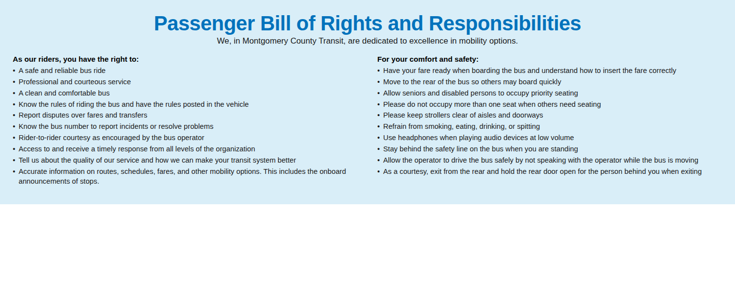Passenger Bill of Rights and Responsibilities
We, in Montgomery County Transit, are dedicated to excellence in mobility options.
As our riders, you have the right to:
A safe and reliable bus ride
Professional and courteous service
A clean and comfortable bus
Know the rules of riding the bus and have the rules posted in the vehicle
Report disputes over fares and transfers
Know the bus number to report incidents or resolve problems
Rider-to-rider courtesy as encouraged by the bus operator
Access to and receive a timely response from all levels of the organization
Tell us about the quality of our service and how we can make your transit system better
Accurate information on routes, schedules, fares, and other mobility options. This includes the onboard announcements of stops.
For your comfort and safety:
Have your fare ready when boarding the bus and understand how to insert the fare correctly
Move to the rear of the bus so others may board quickly
Allow seniors and disabled persons to occupy priority seating
Please do not occupy more than one seat when others need seating
Please keep strollers clear of aisles and doorways
Refrain from smoking, eating, drinking, or spitting
Use headphones when playing audio devices at low volume
Stay behind the safety line on the bus when you are standing
Allow the operator to drive the bus safely by not speaking with the operator while the bus is moving
As a courtesy, exit from the rear and hold the rear door open for the person behind you when exiting